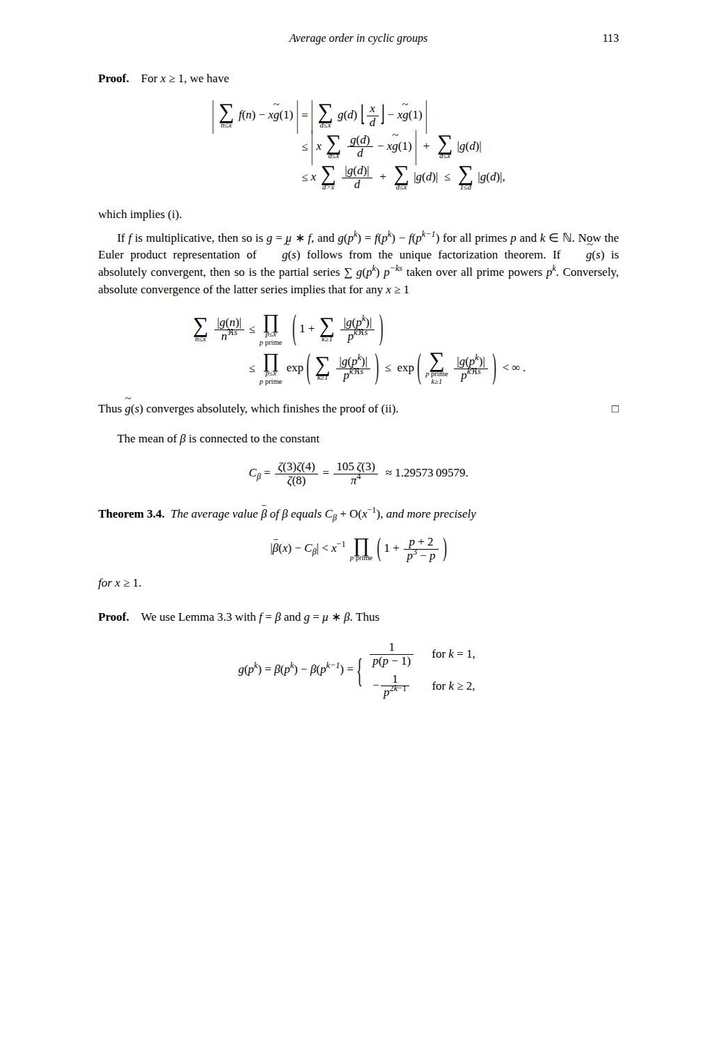Average order in cyclic groups 113
Proof. For x ≥ 1, we have
| / ∑ n ≤ x f ( n ) − x g (1) / | = | / ∑ d ≤ x g ( d ) ⌊ x d ⌋ − x g (1) / |
| | ≤ | / x ∑ d ≤ x g ( d ) d − x g (1) / + ∑ d ≤ x / g ( d )/ |
| | ≤ | x ∑ d > x / g ( d )/ d + ∑ d ≤ x / g ( d )/ ≤ ∑ 1≤ d / g ( d )/, |
which implies (i).
If f is multiplicative, then so is g = μ ∗ f, and g(pk) = f(pk) − f(pk−1) for all primes p and k ∈ ℕ. Now the Euler product representation of g(s) follows from the unique factorization theorem. If g(s) is absolutely convergent, then so is the partial series ∑ g(pk) p−ks taken over all prime powers pk. Conversely, absolute convergence of the latter series implies that for any x ≥ 1
| ∑ n ≤ x / g ( n )/ n ℜ s | ≤ | ∏ p ≤ x p prime ( 1 + ∑ k ≥1 / g ( p k )/ p k ℜ s ) |
| | ≤ | ∏ p ≤ x p prime exp ( ∑ k ≥1 / g ( p k )/ p k ℜ s ) ≤ exp ( ∑ p prime k ≥1 / g ( p k )/ p k ℜ s ) < ∞ . |
Thus g(s) converges absolutely, which finishes the proof of (ii).□
The mean of β is connected to the constant
Cβ = ζ(3)ζ(4) ζ(8) = 105 ζ(3) π4 ≈ 1.29573 09579.
Theorem 3.4. The average value β of β equals Cβ + O(x−1), and more precisely
|β(x) − Cβ| < x−1 ∏p prime ( 1 + p + 2 p3 − p )
for x ≥ 1.
Proof. We use Lemma 3.3 with f = β and g = μ ∗ β. Thus
g(pk) = β(pk) − β(pk−1) = {
| 1 p ( p − 1) | for k = 1, |
| − 1 p 2 k −1 | for k ≥ 2, |